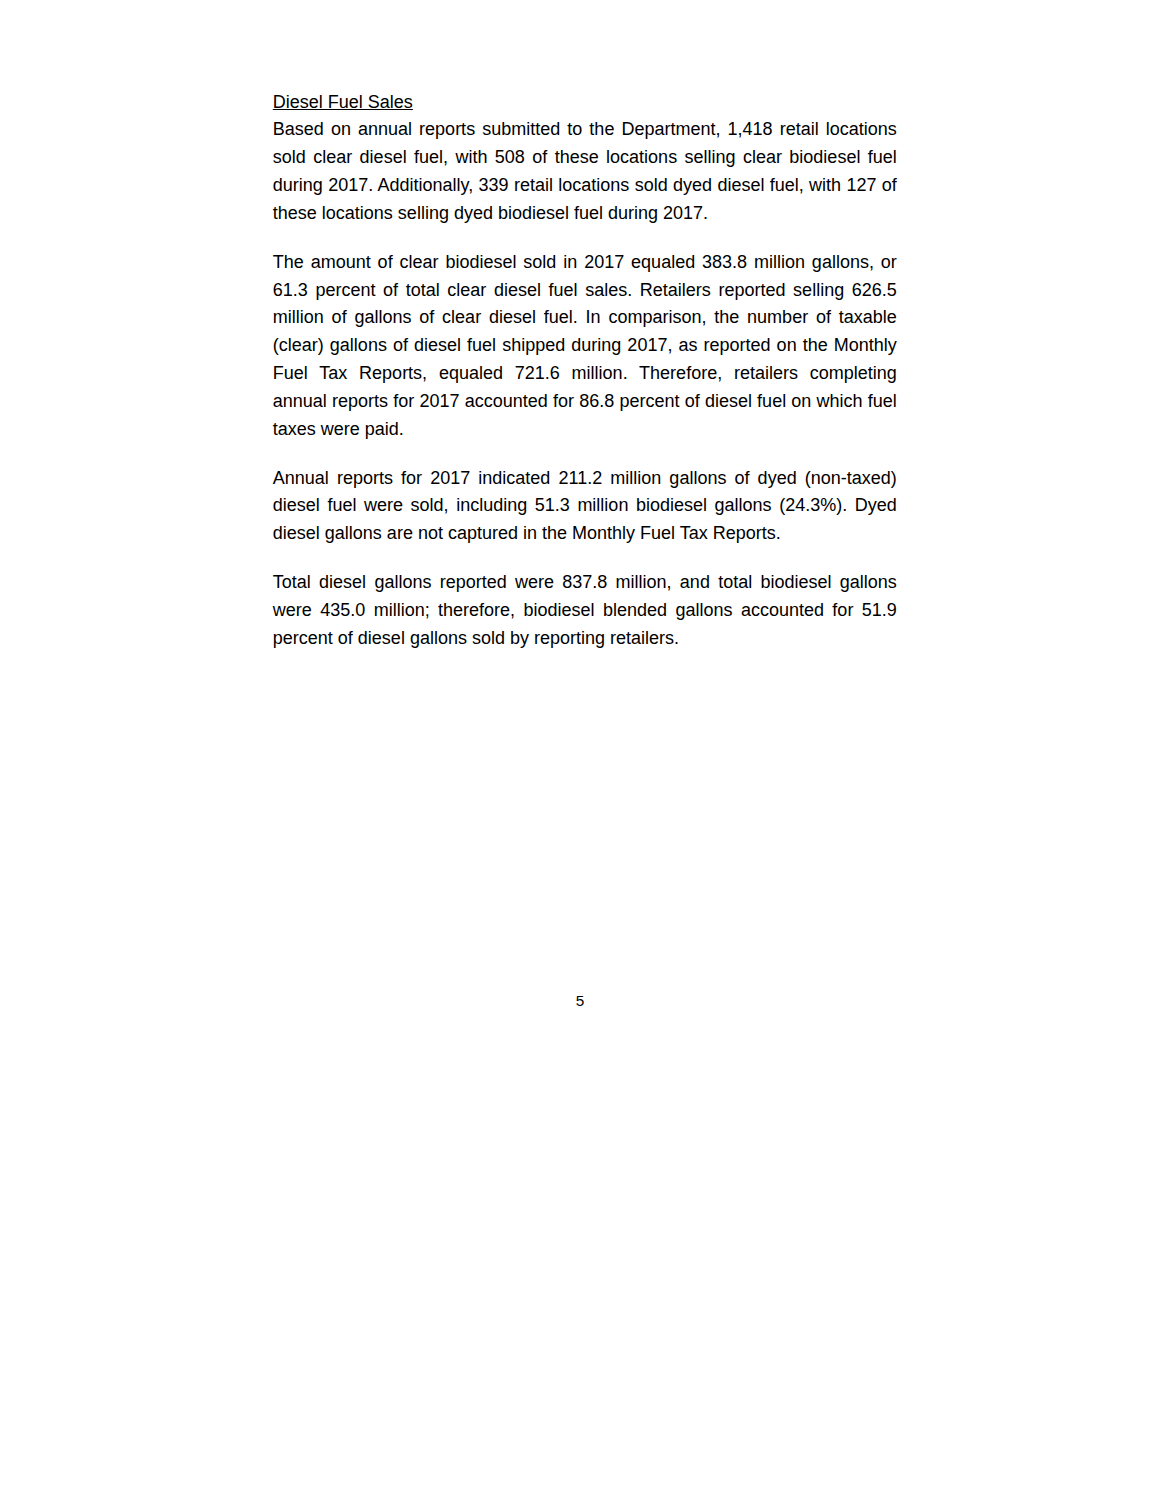Diesel Fuel Sales
Based on annual reports submitted to the Department, 1,418 retail locations sold clear diesel fuel, with 508 of these locations selling clear biodiesel fuel during 2017. Additionally, 339 retail locations sold dyed diesel fuel, with 127 of these locations selling dyed biodiesel fuel during 2017.
The amount of clear biodiesel sold in 2017 equaled 383.8 million gallons, or 61.3 percent of total clear diesel fuel sales. Retailers reported selling 626.5 million of gallons of clear diesel fuel. In comparison, the number of taxable (clear) gallons of diesel fuel shipped during 2017, as reported on the Monthly Fuel Tax Reports, equaled 721.6 million. Therefore, retailers completing annual reports for 2017 accounted for 86.8 percent of diesel fuel on which fuel taxes were paid.
Annual reports for 2017 indicated 211.2 million gallons of dyed (non-taxed) diesel fuel were sold, including 51.3 million biodiesel gallons (24.3%). Dyed diesel gallons are not captured in the Monthly Fuel Tax Reports.
Total diesel gallons reported were 837.8 million, and total biodiesel gallons were 435.0 million; therefore, biodiesel blended gallons accounted for 51.9 percent of diesel gallons sold by reporting retailers.
5